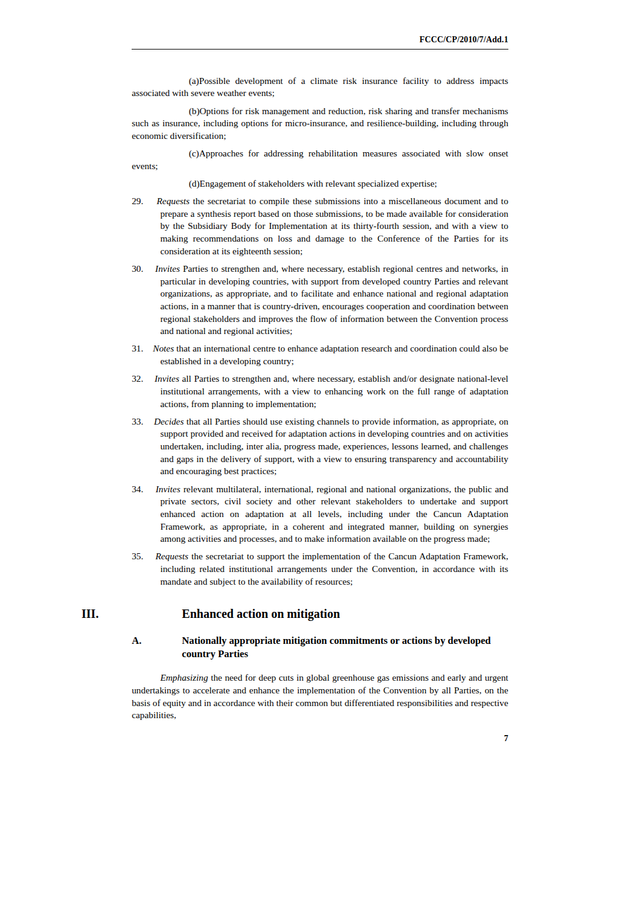FCCC/CP/2010/7/Add.1
(a) Possible development of a climate risk insurance facility to address impacts associated with severe weather events;
(b) Options for risk management and reduction, risk sharing and transfer mechanisms such as insurance, including options for micro-insurance, and resilience-building, including through economic diversification;
(c) Approaches for addressing rehabilitation measures associated with slow onset events;
(d) Engagement of stakeholders with relevant specialized expertise;
29. Requests the secretariat to compile these submissions into a miscellaneous document and to prepare a synthesis report based on those submissions, to be made available for consideration by the Subsidiary Body for Implementation at its thirty-fourth session, and with a view to making recommendations on loss and damage to the Conference of the Parties for its consideration at its eighteenth session;
30. Invites Parties to strengthen and, where necessary, establish regional centres and networks, in particular in developing countries, with support from developed country Parties and relevant organizations, as appropriate, and to facilitate and enhance national and regional adaptation actions, in a manner that is country-driven, encourages cooperation and coordination between regional stakeholders and improves the flow of information between the Convention process and national and regional activities;
31. Notes that an international centre to enhance adaptation research and coordination could also be established in a developing country;
32. Invites all Parties to strengthen and, where necessary, establish and/or designate national-level institutional arrangements, with a view to enhancing work on the full range of adaptation actions, from planning to implementation;
33. Decides that all Parties should use existing channels to provide information, as appropriate, on support provided and received for adaptation actions in developing countries and on activities undertaken, including, inter alia, progress made, experiences, lessons learned, and challenges and gaps in the delivery of support, with a view to ensuring transparency and accountability and encouraging best practices;
34. Invites relevant multilateral, international, regional and national organizations, the public and private sectors, civil society and other relevant stakeholders to undertake and support enhanced action on adaptation at all levels, including under the Cancun Adaptation Framework, as appropriate, in a coherent and integrated manner, building on synergies among activities and processes, and to make information available on the progress made;
35. Requests the secretariat to support the implementation of the Cancun Adaptation Framework, including related institutional arrangements under the Convention, in accordance with its mandate and subject to the availability of resources;
III. Enhanced action on mitigation
A. Nationally appropriate mitigation commitments or actions by developed country Parties
Emphasizing the need for deep cuts in global greenhouse gas emissions and early and urgent undertakings to accelerate and enhance the implementation of the Convention by all Parties, on the basis of equity and in accordance with their common but differentiated responsibilities and respective capabilities,
7